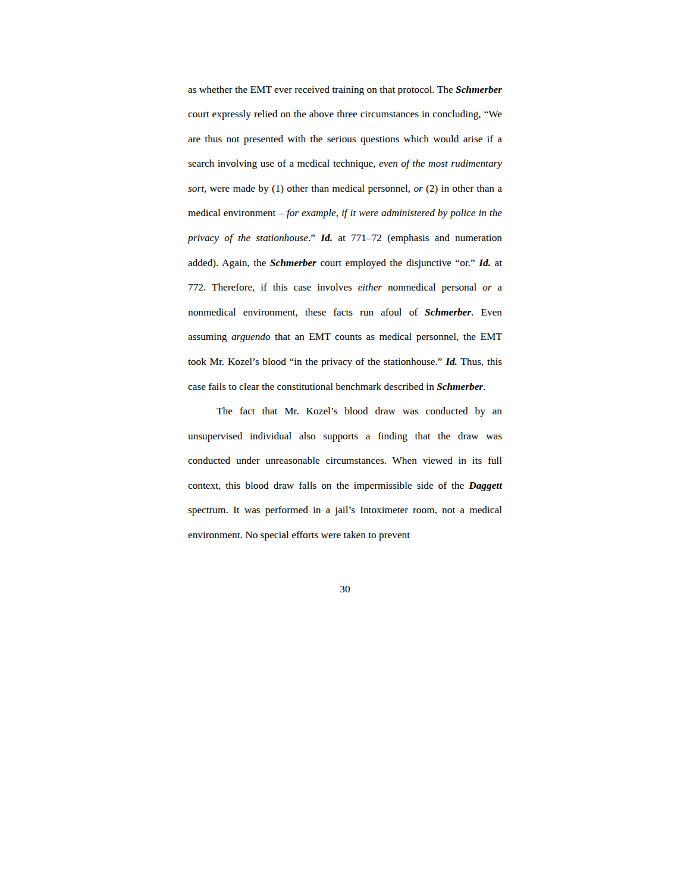as whether the EMT ever received training on that protocol. The Schmerber court expressly relied on the above three circumstances in concluding, “We are thus not presented with the serious questions which would arise if a search involving use of a medical technique, even of the most rudimentary sort, were made by (1) other than medical personnel, or (2) in other than a medical environment – for example, if it were administered by police in the privacy of the stationhouse.” Id. at 771–72 (emphasis and numeration added). Again, the Schmerber court employed the disjunctive “or.” Id. at 772. Therefore, if this case involves either nonmedical personal or a nonmedical environment, these facts run afoul of Schmerber. Even assuming arguendo that an EMT counts as medical personnel, the EMT took Mr. Kozel’s blood “in the privacy of the stationhouse.” Id. Thus, this case fails to clear the constitutional benchmark described in Schmerber.
The fact that Mr. Kozel’s blood draw was conducted by an unsupervised individual also supports a finding that the draw was conducted under unreasonable circumstances. When viewed in its full context, this blood draw falls on the impermissible side of the Daggett spectrum. It was performed in a jail’s Intoximeter room, not a medical environment. No special efforts were taken to prevent
30